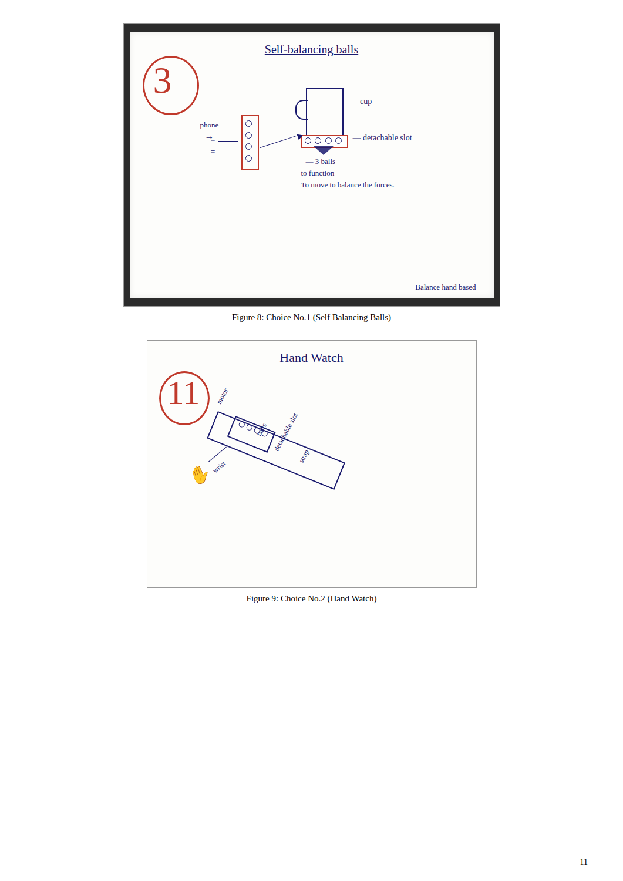Self-balancing balls
3
— cup
— detachable slot
phone
→
=
=
— 3 balls
to function
To move to balance the forces.
Balance hand based
Figure 8: Choice No.1 (Self Balancing Balls)
Hand Watch
11
motor
balls
detachable slot
strap
✋
wrist
Figure 9: Choice No.2 (Hand Watch)
11